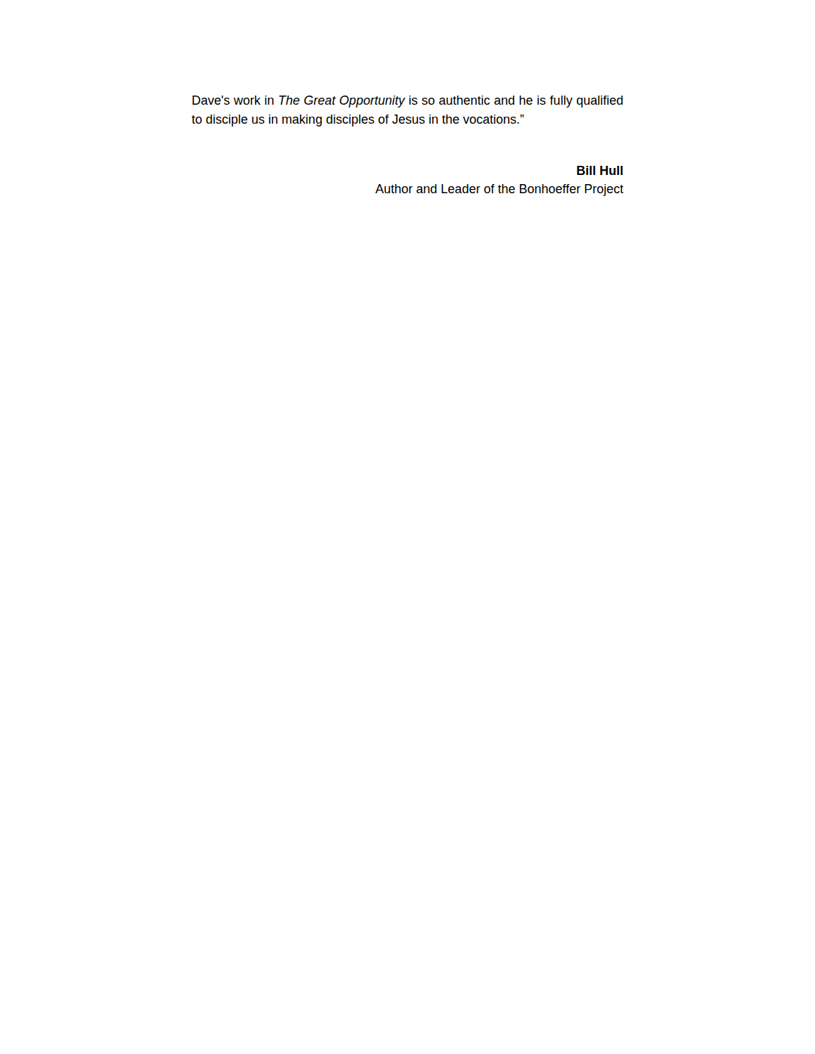Dave's work in The Great Opportunity is so authentic and he is fully qualified to disciple us in making disciples of Jesus in the vocations.”
Bill Hull Author and Leader of the Bonhoeffer Project